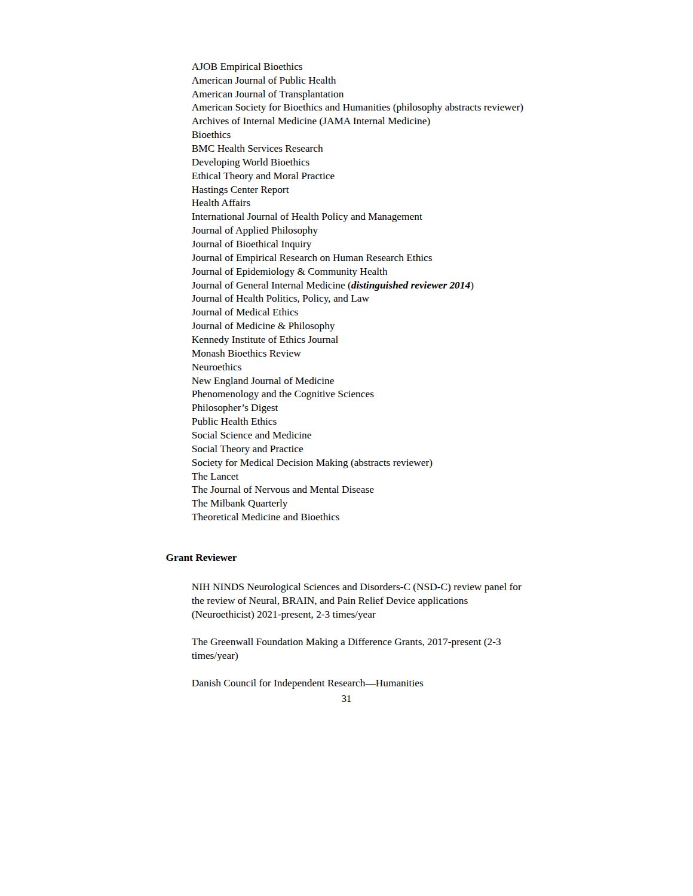AJOB Empirical Bioethics
American Journal of Public Health
American Journal of Transplantation
American Society for Bioethics and Humanities (philosophy abstracts reviewer)
Archives of Internal Medicine (JAMA Internal Medicine)
Bioethics
BMC Health Services Research
Developing World Bioethics
Ethical Theory and Moral Practice
Hastings Center Report
Health Affairs
International Journal of Health Policy and Management
Journal of Applied Philosophy
Journal of Bioethical Inquiry
Journal of Empirical Research on Human Research Ethics
Journal of Epidemiology & Community Health
Journal of General Internal Medicine (distinguished reviewer 2014)
Journal of Health Politics, Policy, and Law
Journal of Medical Ethics
Journal of Medicine & Philosophy
Kennedy Institute of Ethics Journal
Monash Bioethics Review
Neuroethics
New England Journal of Medicine
Phenomenology and the Cognitive Sciences
Philosopher’s Digest
Public Health Ethics
Social Science and Medicine
Social Theory and Practice
Society for Medical Decision Making (abstracts reviewer)
The Lancet
The Journal of Nervous and Mental Disease
The Milbank Quarterly
Theoretical Medicine and Bioethics
Grant Reviewer
NIH NINDS Neurological Sciences and Disorders-C (NSD-C) review panel for the review of Neural, BRAIN, and Pain Relief Device applications (Neuroethicist) 2021-present, 2-3 times/year
The Greenwall Foundation Making a Difference Grants, 2017-present (2-3 times/year)
Danish Council for Independent Research—Humanities
31